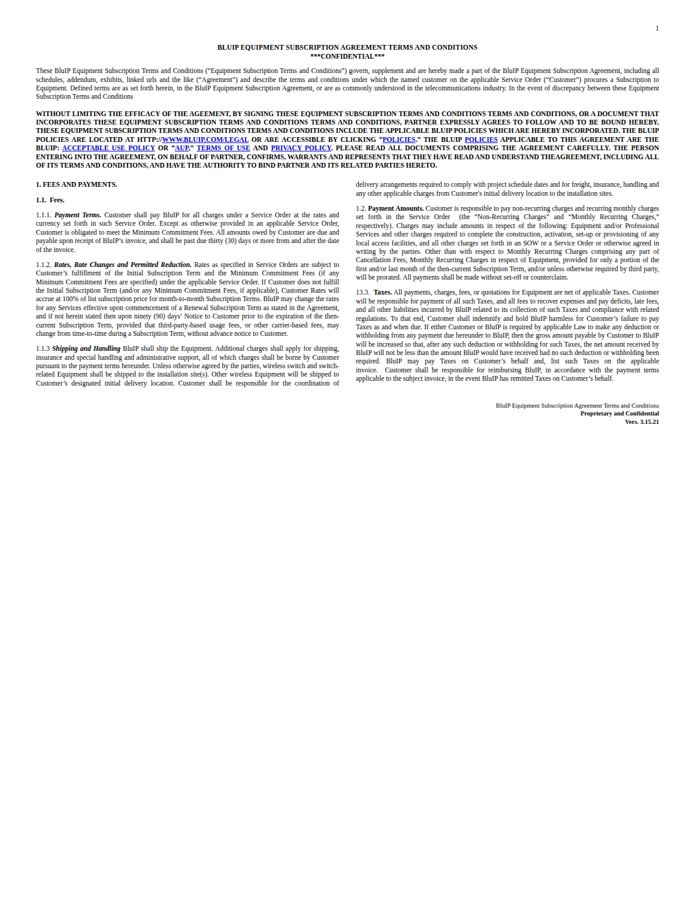1
BLUIP EQUIPMENT SUBSCRIPTION AGREEMENT TERMS AND CONDITIONS
***CONFIDENTIAL***
These BluIP Equipment Subscription Terms and Conditions (“Equipment Subscription Terms and Conditions”) govern, supplement and are hereby made a part of the BluIP Equipment Subscription Agreement, including all schedules, addendum, exhibits, linked urls and the like (“Agreement”) and describe the terms and conditions under which the named customer on the applicable Service Order (“Customer”) procures a Subscription to Equipment. Defined terms are as set forth herein, in the BluIP Equipment Subscription Agreement, or are as commonly understood in the telecommunications industry. In the event of discrepancy between these Equipment Subscription Terms and Conditions
WITHOUT LIMITING THE EFFICACY OF THE AGEEMENT, BY SIGNING THESE EQUIPMENT SUBSCRIPTION TERMS AND CONDITIONS TERMS AND CONDITIONS, OR A DOCUMENT THAT INCORPORATES THESE EQUIPMENT SUBSCRIPTION TERMS AND CONDITIONS TERMS AND CONDITIONS, PARTNER EXPRESSLY AGREES TO FOLLOW AND TO BE BOUND HEREBY. THESE EQUIPMENT SUBSCRIPTION TERMS AND CONDITIONS TERMS AND CONDITIONS INCLUDE THE APPLICABLE BLUIP POLICIES WHICH ARE HEREBY INCORPORATED. THE BLUIP POLICIES ARE LOCATED AT HTTP://WWW.BLUIP.COM/LEGAL OR ARE ACCESSIBLE BY CLICKING “POLICIES.” THE BLUIP POLICIES APPLICABLE TO THIS AGREEMENT ARE THE BLUIP: ACCEPTABLE USE POLICY OR “AUP,” TERMS OF USE AND PRIVACY POLICY. PLEASE READ ALL DOCUMENTS COMPRISING THE AGREEMENT CAREFULLY. THE PERSON ENTERING INTO THE AGREEMENT, ON BEHALF OF PARTNER, CONFIRMS, WARRANTS AND REPRESENTS THAT THEY HAVE READ AND UNDERSTAND THEAGREEMENT, INCLUDING ALL OF ITS TERMS AND CONDITIONS, AND HAVE THE AUTHORITY TO BIND PARTNER AND ITS RELATED PARTIES HERETO.
1. FEES AND PAYMENTS.
1.1. Fees.
1.1.1. Payment Terms. Customer shall pay BluIP for all charges under a Service Order at the rates and currency set forth in such Service Order. Except as otherwise provided in an applicable Service Order, Customer is obligated to meet the Minimum Commitment Fees. All amounts owed by Customer are due and payable upon receipt of BluIP’s invoice, and shall be past due thirty (30) days or more from and after the date of the invoice.
1.1.2. Rates, Rate Changes and Permitted Reduction. Rates as specified in Service Orders are subject to Customer’s fulfillment of the Initial Subscription Term and the Minimum Commitment Fees (if any Minimum Commitment Fees are specified) under the applicable Service Order. If Customer does not fulfill the Initial Subscription Term (and/or any Minimum Commitment Fees, if applicable), Customer Rates will accrue at 100% of list subscription price for month-to-month Subscription Terms. BluIP may change the rates for any Services effective upon commencement of a Renewal Subscription Term as stated in the Agreement, and if not herein stated then upon ninety (90) days’ Notice to Customer prior to the expiration of the then-current Subscription Term, provided that third-party-based usage fees, or other carrier-based fees, may change from time-to-time during a Subscription Term, without advance notice to Customer.
1.1.3 Shipping and Handling BluIP shall ship the Equipment. Additional charges shall apply for shipping, insurance and special handling and administrative support, all of which charges shall be borne by Customer pursuant to the payment terms hereunder. Unless otherwise agreed by the parties, wireless switch and switch-related Equipment shall be shipped to the installation site(s). Other wireless Equipment will be shipped to Customer’s designated initial delivery location. Customer shall be responsible for the coordination of delivery arrangements required to comply with project schedule dates and for freight, insurance, handling and any other applicable charges from Customer's initial delivery location to the installation sites.
1.2. Payment Amounts. Customer is responsible to pay non-recurring charges and recurring monthly charges set forth in the Service Order (the “Non-Recurring Charges” and “Monthly Recurring Charges,” respectively). Charges may include amounts in respect of the following: Equipment and/or Professional Services and other charges required to complete the construction, activation, set-up or provisioning of any local access facilities, and all other charges set forth in an SOW or a Service Order or otherwise agreed in writing by the parties. Other than with respect to Monthly Recurring Charges comprising any part of Cancellation Fees, Monthly Recurring Charges in respect of Equipment, provided for only a portion of the first and/or last month of the then-current Subscription Term, and/or unless otherwise required by third party, will be prorated. All payments shall be made without set-off or counterclaim.
13.3. Taxes. All payments, charges, fees, or quotations for Equipment are net of applicable Taxes. Customer will be responsible for payment of all such Taxes, and all fees to recover expenses and pay deficits, late fees, and all other liabilities incurred by BluIP related to its collection of such Taxes and compliance with related regulations. To that end, Customer shall indemnify and hold BluIP harmless for Customer’s failure to pay Taxes as and when due. If either Customer or BluIP is required by applicable Law to make any deduction or withholding from any payment due hereunder to BluIP, then the gross amount payable by Customer to BluIP will be increased so that, after any such deduction or withholding for such Taxes, the net amount received by BluIP will not be less than the amount BluIP would have received had no such deduction or withholding been required. BluIP may pay Taxes on Customer’s behalf and, list such Taxes on the applicable invoice. Customer shall be responsible for reimbursing BluIP, in accordance with the payment terms applicable to the subject invoice, in the event BluIP has remitted Taxes on Customer’s behalf.
BluIP Equipment Subscription Agreement Terms and Conditions
Proprietary and Confidential
Vers. 3.15.21